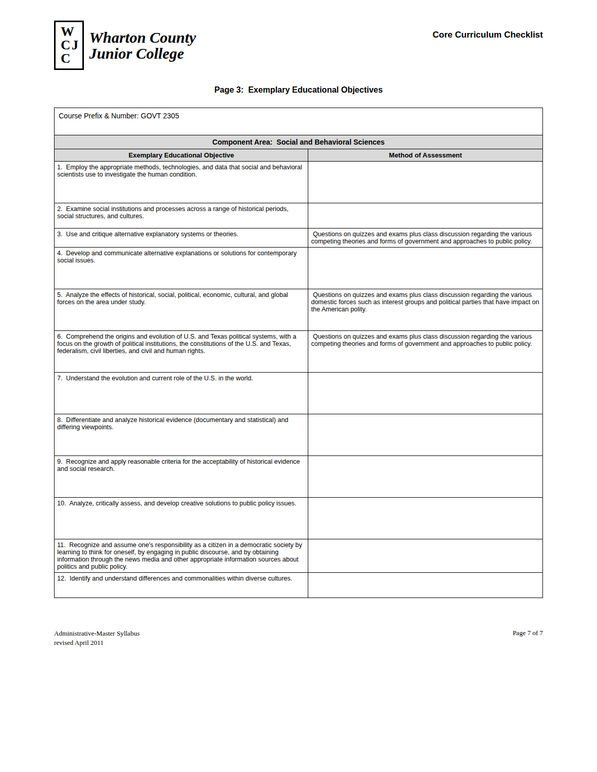W
C J
C
Wharton County
Junior College
Core Curriculum Checklist
Page 3: Exemplary Educational Objectives
| Course Prefix & Number: GOVT 2305 |
| Component Area: Social and Behavioral Sciences |
| Exemplary Educational Objective | Method of Assessment |
| 1. Employ the appropriate methods, technologies, and data that social and behavioral scientists use to investigate the human condition. | |
| 2. Examine social institutions and processes across a range of historical periods, social structures, and cultures. | |
| 3. Use and critique alternative explanatory systems or theories. | Questions on quizzes and exams plus class discussion regarding the various competing theories and forms of government and approaches to public policy. |
| 4. Develop and communicate alternative explanations or solutions for contemporary social issues. | |
| 5. Analyze the effects of historical, social, political, economic, cultural, and global forces on the area under study. | Questions on quizzes and exams plus class discussion regarding the various domestic forces such as interest groups and political parties that have impact on the American polity. |
| 6. Comprehend the origins and evolution of U.S. and Texas political systems, with a focus on the growth of political institutions, the constitutions of the U.S. and Texas, federalism, civil liberties, and civil and human rights. | Questions on quizzes and exams plus class discussion regarding the various competing theories and forms of government and approaches to public policy. |
| 7. Understand the evolution and current role of the U.S. in the world. | |
| 8. Differentiate and analyze historical evidence (documentary and statistical) and differing viewpoints. | |
| 9. Recognize and apply reasonable criteria for the acceptability of historical evidence and social research. | |
| 10. Analyze, critically assess, and develop creative solutions to public policy issues. | |
| 11. Recognize and assume one's responsibility as a citizen in a democratic society by learning to think for oneself, by engaging in public discourse, and by obtaining information through the news media and other appropriate information sources about politics and public policy. | |
| 12. Identify and understand differences and commonalities within diverse cultures. | |
Administrative-Master Syllabus
revised April 2011
Page 7 of 7